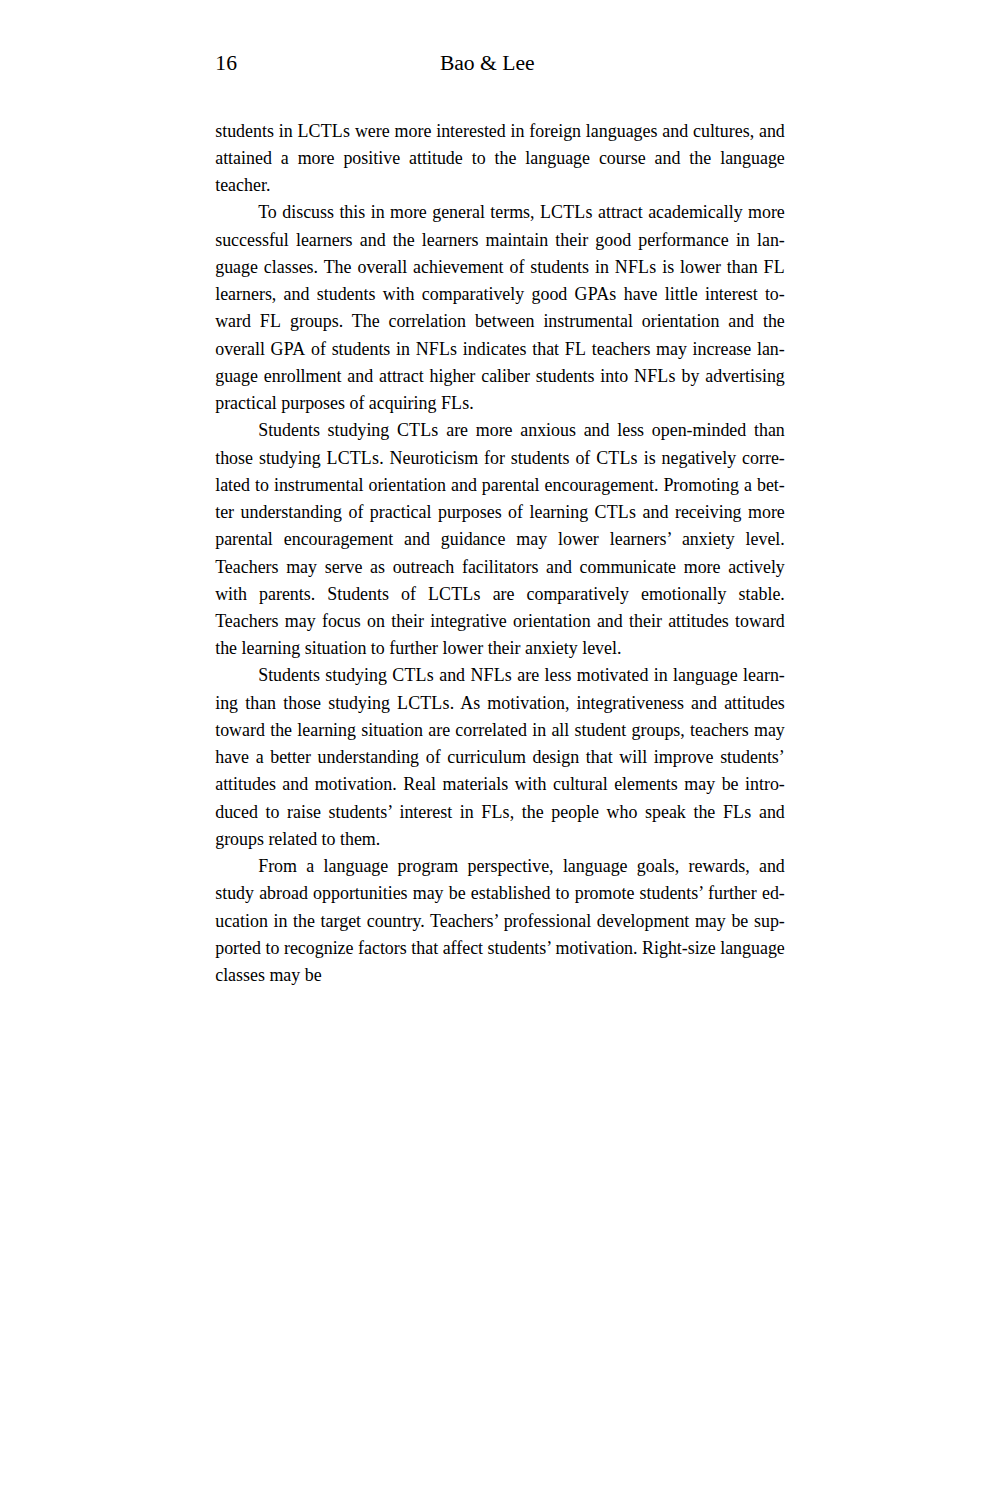16 Bao & Lee
students in LCTLs were more interested in foreign languages and cultures, and attained a more positive attitude to the language course and the language teacher.
To discuss this in more general terms, LCTLs attract academically more successful learners and the learners maintain their good performance in language classes. The overall achievement of students in NFLs is lower than FL learners, and students with comparatively good GPAs have little interest toward FL groups. The correlation between instrumental orientation and the overall GPA of students in NFLs indicates that FL teachers may increase language enrollment and attract higher caliber students into NFLs by advertising practical purposes of acquiring FLs.
Students studying CTLs are more anxious and less open-minded than those studying LCTLs. Neuroticism for students of CTLs is negatively correlated to instrumental orientation and parental encouragement. Promoting a better understanding of practical purposes of learning CTLs and receiving more parental encouragement and guidance may lower learners’ anxiety level. Teachers may serve as outreach facilitators and communicate more actively with parents. Students of LCTLs are comparatively emotionally stable. Teachers may focus on their integrative orientation and their attitudes toward the learning situation to further lower their anxiety level.
Students studying CTLs and NFLs are less motivated in language learning than those studying LCTLs. As motivation, integrativeness and attitudes toward the learning situation are correlated in all student groups, teachers may have a better understanding of curriculum design that will improve students’ attitudes and motivation. Real materials with cultural elements may be introduced to raise students’ interest in FLs, the people who speak the FLs and groups related to them.
From a language program perspective, language goals, rewards, and study abroad opportunities may be established to promote students’ further education in the target country. Teachers’ professional development may be supported to recognize factors that affect students’ motivation. Right-size language classes may be